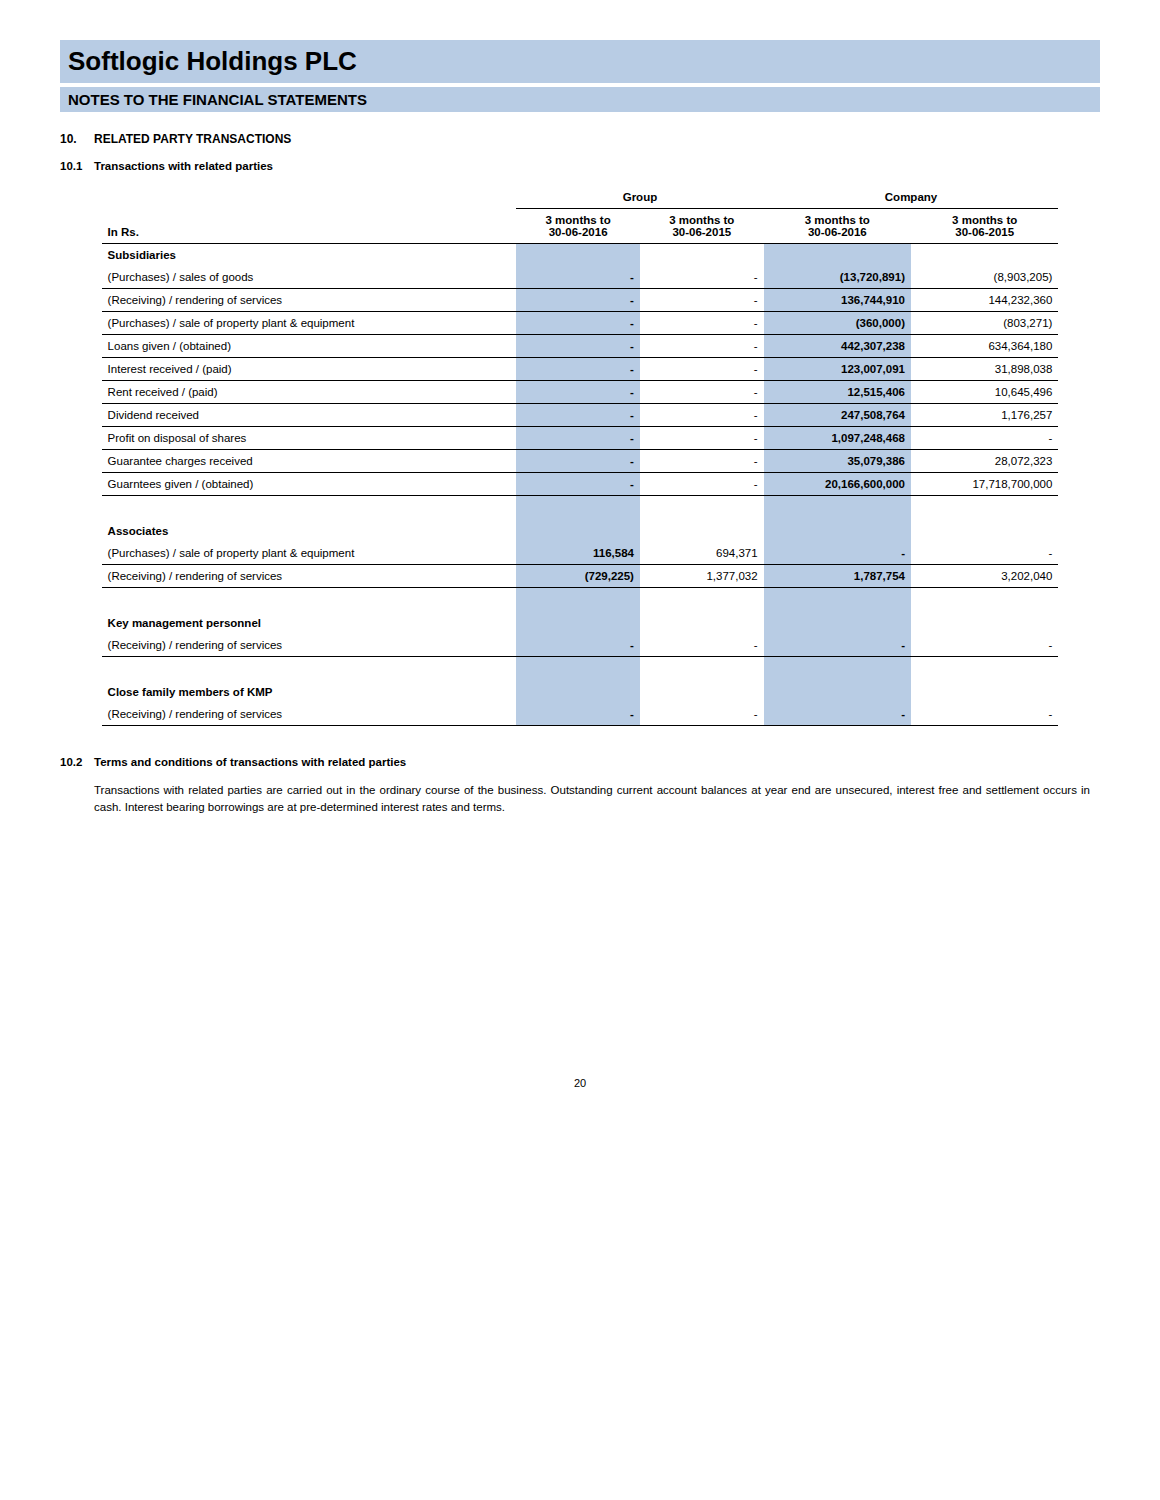Softlogic Holdings PLC
NOTES TO THE FINANCIAL STATEMENTS
10. RELATED PARTY TRANSACTIONS
10.1 Transactions with related parties
| | Group | Company |
| In Rs. | 3 months to 30-06-2016 | 3 months to 30-06-2015 | 3 months to 30-06-2016 | 3 months to 30-06-2015 |
| Subsidiaries | | | | |
| (Purchases) / sales of goods | - | - | (13,720,891) | (8,903,205) |
| (Receiving) / rendering of services | - | - | 136,744,910 | 144,232,360 |
| (Purchases) / sale of property plant & equipment | - | - | (360,000) | (803,271) |
| Loans given / (obtained) | - | - | 442,307,238 | 634,364,180 |
| Interest received / (paid) | - | - | 123,007,091 | 31,898,038 |
| Rent received / (paid) | - | - | 12,515,406 | 10,645,496 |
| Dividend received | - | - | 247,508,764 | 1,176,257 |
| Profit on disposal of shares | - | - | 1,097,248,468 | - |
| Guarantee charges received | - | - | 35,079,386 | 28,072,323 |
| Guarntees given / (obtained) | - | - | 20,166,600,000 | 17,718,700,000 |
| Associates | | | | |
| (Purchases) / sale of property plant & equipment | 116,584 | 694,371 | - | - |
| (Receiving) / rendering of services | (729,225) | 1,377,032 | 1,787,754 | 3,202,040 |
| Key management personnel | | | | |
| (Receiving) / rendering of services | - | - | - | - |
| Close family members of KMP | | | | |
| (Receiving) / rendering of services | - | - | - | - |
10.2 Terms and conditions of transactions with related parties
Transactions with related parties are carried out in the ordinary course of the business. Outstanding current account balances at year end are unsecured, interest free and settlement occurs in cash. Interest bearing borrowings are at pre-determined interest rates and terms.
20